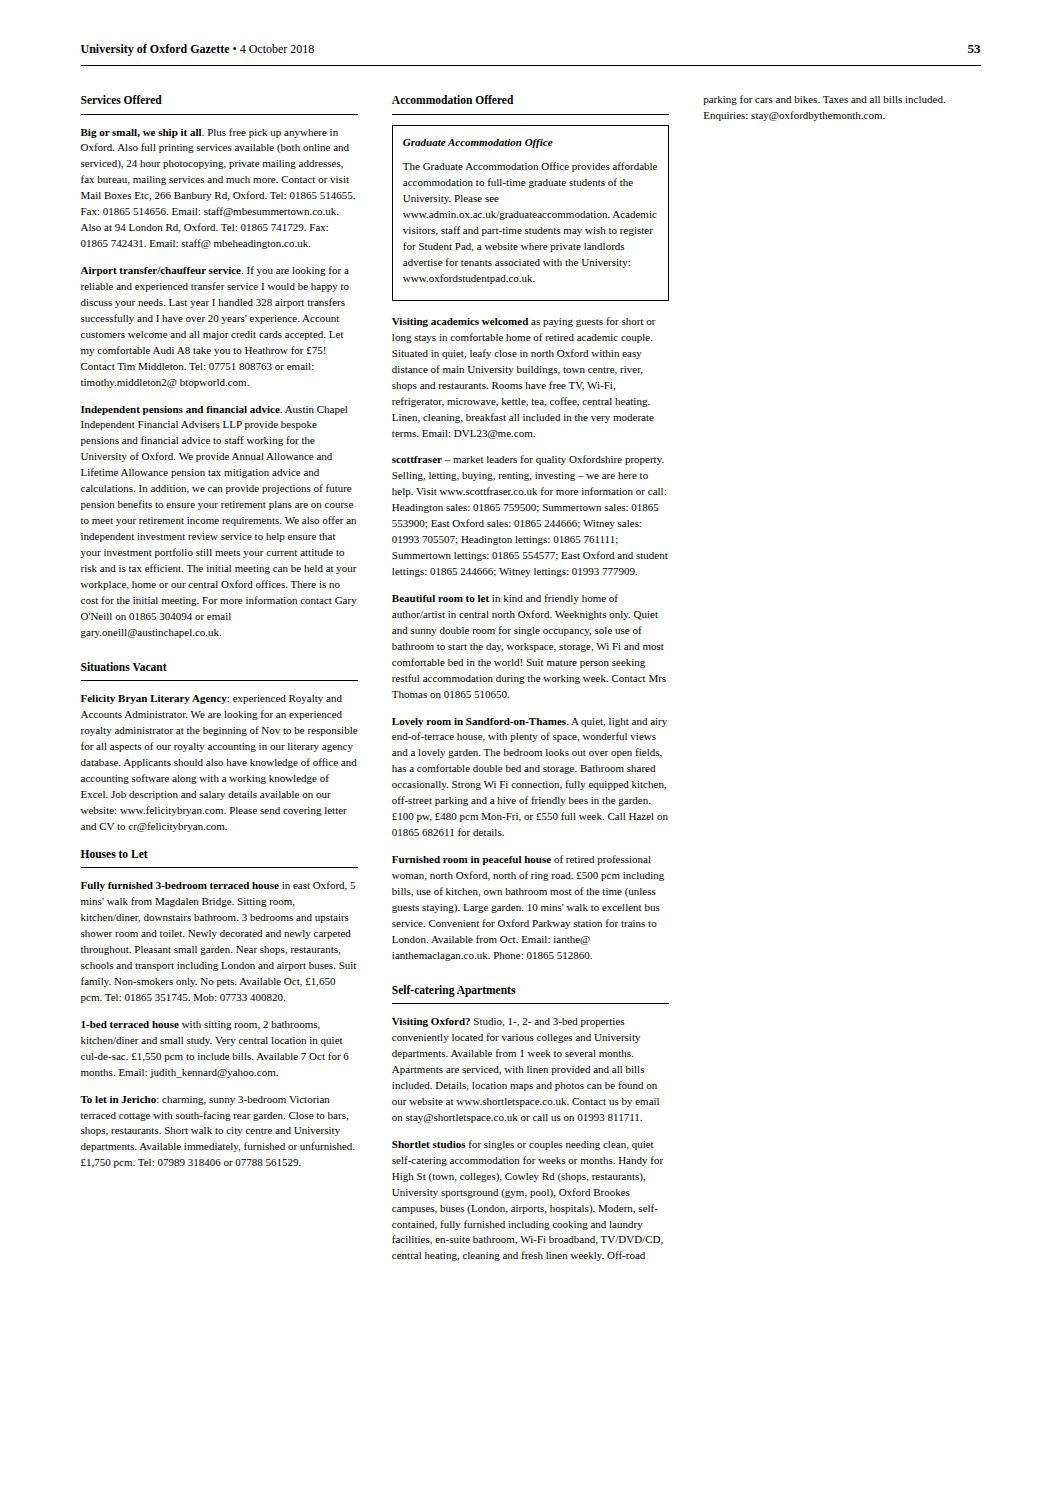University of Oxford Gazette • 4 October 2018
53
Services Offered
Big or small, we ship it all. Plus free pick up anywhere in Oxford. Also full printing services available (both online and serviced), 24 hour photocopying, private mailing addresses, fax bureau, mailing services and much more. Contact or visit Mail Boxes Etc, 266 Banbury Rd, Oxford. Tel: 01865 514655. Fax: 01865 514656. Email: staff@mbesummertown.co.uk. Also at 94 London Rd, Oxford. Tel: 01865 741729. Fax: 01865 742431. Email: staff@ mbeheadington.co.uk.
Airport transfer/chauffeur service. If you are looking for a reliable and experienced transfer service I would be happy to discuss your needs. Last year I handled 328 airport transfers successfully and I have over 20 years' experience. Account customers welcome and all major credit cards accepted. Let my comfortable Audi A8 take you to Heathrow for £75! Contact Tim Middleton. Tel: 07751 808763 or email: timothy.middleton2@ btopworld.com.
Independent pensions and financial advice. Austin Chapel Independent Financial Advisers LLP provide bespoke pensions and financial advice to staff working for the University of Oxford. We provide Annual Allowance and Lifetime Allowance pension tax mitigation advice and calculations. In addition, we can provide projections of future pension benefits to ensure your retirement plans are on course to meet your retirement income requirements. We also offer an independent investment review service to help ensure that your investment portfolio still meets your current attitude to risk and is tax efficient. The initial meeting can be held at your workplace, home or our central Oxford offices. There is no cost for the initial meeting. For more information contact Gary O'Neill on 01865 304094 or email gary.oneill@austinchapel.co.uk.
Situations Vacant
Felicity Bryan Literary Agency: experienced Royalty and Accounts Administrator. We are looking for an experienced royalty administrator at the beginning of Nov to be responsible for all aspects of our royalty accounting in our literary agency database. Applicants should also have knowledge of office and accounting software along with a working knowledge of Excel. Job description and salary details available on our website: www.felicitybryan.com. Please send covering letter and CV to cr@felicitybryan.com.
Houses to Let
Fully furnished 3-bedroom terraced house in east Oxford, 5 mins' walk from Magdalen Bridge. Sitting room, kitchen/diner, downstairs bathroom. 3 bedrooms and upstairs shower room and toilet. Newly decorated and newly carpeted throughout. Pleasant small garden. Near shops, restaurants, schools and transport including London and airport buses. Suit family. Non-smokers only. No pets. Available Oct, £1,650 pcm. Tel: 01865 351745. Mob: 07733 400820.
1-bed terraced house with sitting room, 2 bathrooms, kitchen/diner and small study. Very central location in quiet cul-de-sac. £1,550 pcm to include bills. Available 7 Oct for 6 months. Email: judith_kennard@yahoo.com.
To let in Jericho: charming, sunny 3-bedroom Victorian terraced cottage with south-facing rear garden. Close to bars, shops, restaurants. Short walk to city centre and University departments. Available immediately, furnished or unfurnished. £1,750 pcm. Tel: 07989 318406 or 07788 561529.
Accommodation Offered
Graduate Accommodation Office
The Graduate Accommodation Office provides affordable accommodation to full-time graduate students of the University. Please see www.admin.ox.ac.uk/graduateaccommodation. Academic visitors, staff and part-time students may wish to register for Student Pad, a website where private landlords advertise for tenants associated with the University: www.oxfordstudentpad.co.uk.
Visiting academics welcomed as paying guests for short or long stays in comfortable home of retired academic couple. Situated in quiet, leafy close in north Oxford within easy distance of main University buildings, town centre, river, shops and restaurants. Rooms have free TV, Wi-Fi, refrigerator, microwave, kettle, tea, coffee, central heating. Linen, cleaning, breakfast all included in the very moderate terms. Email: DVL23@me.com.
scottfraser – market leaders for quality Oxfordshire property. Selling, letting, buying, renting, investing – we are here to help. Visit www.scottfraser.co.uk for more information or call: Headington sales: 01865 759500; Summertown sales: 01865 553900; East Oxford sales: 01865 244666; Witney sales: 01993 705507; Headington lettings: 01865 761111; Summertown lettings: 01865 554577; East Oxford and student lettings: 01865 244666; Witney lettings: 01993 777909.
Beautiful room to let in kind and friendly home of author/artist in central north Oxford. Weeknights only. Quiet and sunny double room for single occupancy, sole use of bathroom to start the day, workspace, storage, Wi Fi and most comfortable bed in the world! Suit mature person seeking restful accommodation during the working week. Contact Mrs Thomas on 01865 510650.
Lovely room in Sandford-on-Thames. A quiet, light and airy end-of-terrace house, with plenty of space, wonderful views and a lovely garden. The bedroom looks out over open fields, has a comfortable double bed and storage. Bathroom shared occasionally. Strong Wi Fi connection, fully equipped kitchen, off-street parking and a hive of friendly bees in the garden. £100 pw, £480 pcm Mon-Fri, or £550 full week. Call Hazel on 01865 682611 for details.
Furnished room in peaceful house of retired professional woman, north Oxford, north of ring road. £500 pcm including bills, use of kitchen, own bathroom most of the time (unless guests staying). Large garden. 10 mins' walk to excellent bus service. Convenient for Oxford Parkway station for trains to London. Available from Oct. Email: ianthe@ ianthemaclagan.co.uk. Phone: 01865 512860.
Self-catering Apartments
Visiting Oxford? Studio, 1-, 2- and 3-bed properties conveniently located for various colleges and University departments. Available from 1 week to several months. Apartments are serviced, with linen provided and all bills included. Details, location maps and photos can be found on our website at www.shortletspace.co.uk. Contact us by email on stay@shortletspace.co.uk or call us on 01993 811711.
Shortlet studios for singles or couples needing clean, quiet self-catering accommodation for weeks or months. Handy for High St (town, colleges), Cowley Rd (shops, restaurants), University sportsground (gym, pool), Oxford Brookes campuses, buses (London, airports, hospitals). Modern, self-contained, fully furnished including cooking and laundry facilities, en-suite bathroom, Wi-Fi broadband, TV/DVD/CD, central heating, cleaning and fresh linen weekly. Off-road parking for cars and bikes. Taxes and all bills included. Enquiries: stay@oxfordbythemonth.com.